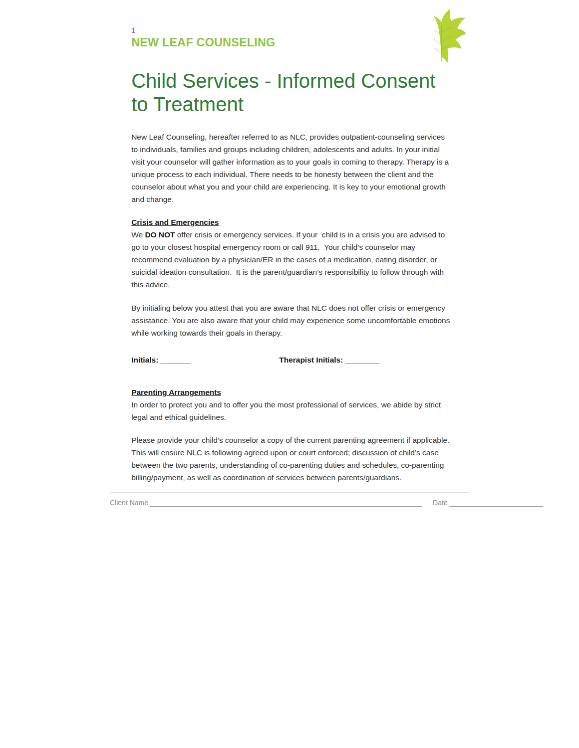1
NEW LEAF COUNSELING
Child Services - Informed Consent to Treatment
New Leaf Counseling, hereafter referred to as NLC, provides outpatient-counseling services to individuals, families and groups including children, adolescents and adults. In your initial visit your counselor will gather information as to your goals in coming to therapy. Therapy is a unique process to each individual. There needs to be honesty between the client and the counselor about what you and your child are experiencing. It is key to your emotional growth and change.
Crisis and Emergencies
We DO NOT offer crisis or emergency services. If your child is in a crisis you are advised to go to your closest hospital emergency room or call 911. Your child’s counselor may recommend evaluation by a physician/ER in the cases of a medication, eating disorder, or suicidal ideation consultation. It is the parent/guardian’s responsibility to follow through with this advice.
By initialing below you attest that you are aware that NLC does not offer crisis or emergency assistance. You are also aware that your child may experience some uncomfortable emotions while working towards their goals in therapy.
Initials: _______ Therapist Initials: ________
Parenting Arrangements
In order to protect you and to offer you the most professional of services, we abide by strict legal and ethical guidelines.
Please provide your child’s counselor a copy of the current parenting agreement if applicable. This will ensure NLC is following agreed upon or court enforced; discussion of child’s case between the two parents, understanding of co-parenting duties and schedules, co-parenting billing/payment, as well as coordination of services between parents/guardians.
Client Name ______________________________________________________________________ Date ________________________